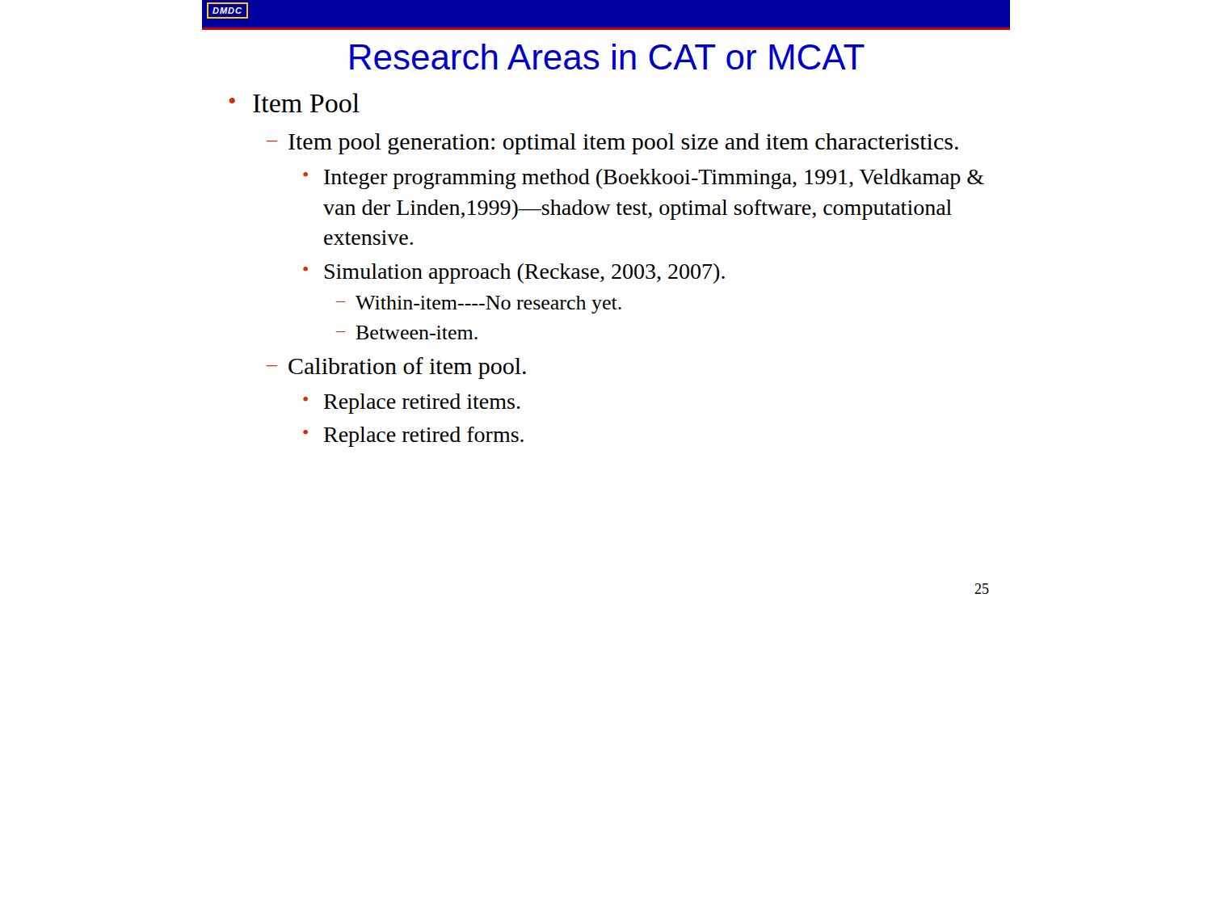DMDC
Research Areas in CAT or MCAT
Item Pool
Item pool generation: optimal item pool size and item characteristics.
Integer programming method (Boekkooi-Timminga, 1991, Veldkamap & van der Linden,1999)—shadow test, optimal software, computational extensive.
Simulation approach (Reckase, 2003, 2007).
Within-item----No research yet.
Between-item.
Calibration of item pool.
Replace retired items.
Replace retired forms.
25